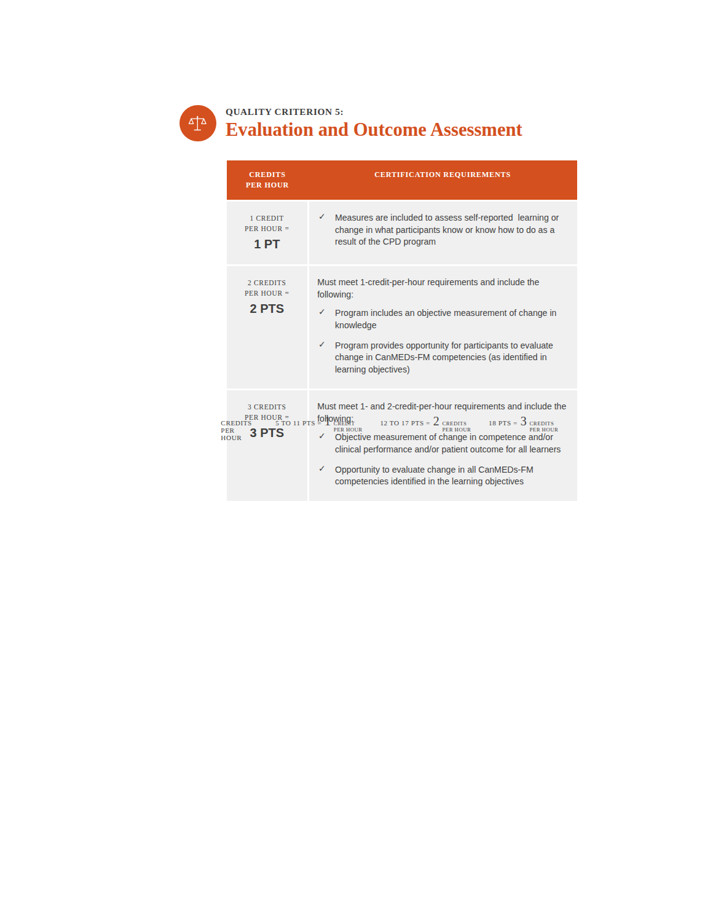QUALITY CRITERION 5:
Evaluation and Outcome Assessment
| CREDITS PER HOUR | CERTIFICATION REQUIREMENTS |
| --- | --- |
| 1 CREDIT PER HOUR = 1 PT | Measures are included to assess self-reported learning or change in what participants know or know how to do as a result of the CPD program |
| 2 CREDITS PER HOUR = 2 PTS | Must meet 1-credit-per-hour requirements and include the following: Program includes an objective measurement of change in knowledge Program provides opportunity for participants to evaluate change in CanMEDs-FM competencies (as identified in learning objectives) |
| 3 CREDITS PER HOUR = 3 PTS | Must meet 1- and 2-credit-per-hour requirements and include the following: Objective measurement of change in competence and/or clinical performance and/or patient outcome for all learners Opportunity to evaluate change in all CanMEDs-FM competencies identified in the learning objectives |
Credits per hour 5 TO 11 PTS =1 CREDIT
PER HOUR 12 TO 17 PTS =2 CREDITS
PER HOUR 18 PTS =3 CREDITS
PER HOUR